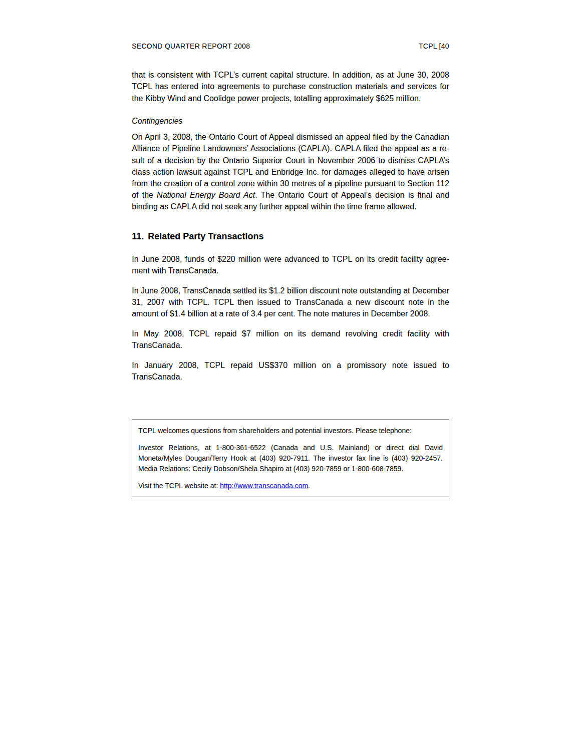Second Quarter Report 2008
TCPL [40
that is consistent with TCPL’s current capital structure. In addition, as at June 30, 2008 TCPL has entered into agreements to purchase construction materials and services for the Kibby Wind and Coolidge power projects, totalling approximately $625 million.
Contingencies
On April 3, 2008, the Ontario Court of Appeal dismissed an appeal filed by the Canadian Alliance of Pipeline Landowners’ Associations (CAPLA). CAPLA filed the appeal as a result of a decision by the Ontario Superior Court in November 2006 to dismiss CAPLA’s class action lawsuit against TCPL and Enbridge Inc. for damages alleged to have arisen from the creation of a control zone within 30 metres of a pipeline pursuant to Section 112 of the National Energy Board Act. The Ontario Court of Appeal’s decision is final and binding as CAPLA did not seek any further appeal within the time frame allowed.
11. Related Party Transactions
In June 2008, funds of $220 million were advanced to TCPL on its credit facility agreement with TransCanada.
In June 2008, TransCanada settled its $1.2 billion discount note outstanding at December 31, 2007 with TCPL. TCPL then issued to TransCanada a new discount note in the amount of $1.4 billion at a rate of 3.4 per cent. The note matures in December 2008.
In May 2008, TCPL repaid $7 million on its demand revolving credit facility with TransCanada.
In January 2008, TCPL repaid US$370 million on a promissory note issued to TransCanada.
TCPL welcomes questions from shareholders and potential investors. Please telephone:
Investor Relations, at 1-800-361-6522 (Canada and U.S. Mainland) or direct dial David Moneta/Myles Dougan/Terry Hook at (403) 920-7911. The investor fax line is (403) 920-2457. Media Relations: Cecily Dobson/Shela Shapiro at (403) 920-7859 or 1-800-608-7859.
Visit the TCPL website at: http://www.transcanada.com.